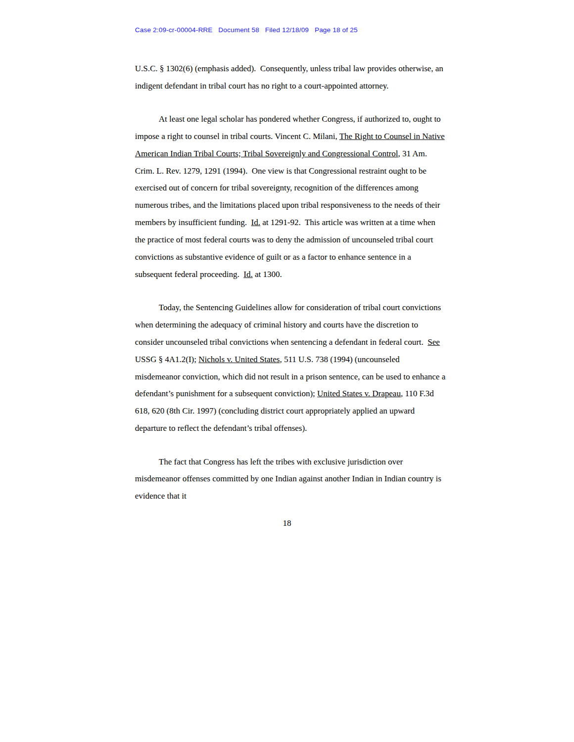Case 2:09-cr-00004-RRE Document 58 Filed 12/18/09 Page 18 of 25
U.S.C. § 1302(6) (emphasis added). Consequently, unless tribal law provides otherwise, an indigent defendant in tribal court has no right to a court-appointed attorney.
At least one legal scholar has pondered whether Congress, if authorized to, ought to impose a right to counsel in tribal courts. Vincent C. Milani, The Right to Counsel in Native American Indian Tribal Courts; Tribal Sovereignly and Congressional Control, 31 Am. Crim. L. Rev. 1279, 1291 (1994). One view is that Congressional restraint ought to be exercised out of concern for tribal sovereignty, recognition of the differences among numerous tribes, and the limitations placed upon tribal responsiveness to the needs of their members by insufficient funding. Id. at 1291-92. This article was written at a time when the practice of most federal courts was to deny the admission of uncounseled tribal court convictions as substantive evidence of guilt or as a factor to enhance sentence in a subsequent federal proceeding. Id. at 1300.
Today, the Sentencing Guidelines allow for consideration of tribal court convictions when determining the adequacy of criminal history and courts have the discretion to consider uncounseled tribal convictions when sentencing a defendant in federal court. See USSG § 4A1.2(I); Nichols v. United States, 511 U.S. 738 (1994) (uncounseled misdemeanor conviction, which did not result in a prison sentence, can be used to enhance a defendant’s punishment for a subsequent conviction); United States v. Drapeau, 110 F.3d 618, 620 (8th Cir. 1997) (concluding district court appropriately applied an upward departure to reflect the defendant’s tribal offenses).
The fact that Congress has left the tribes with exclusive jurisdiction over misdemeanor offenses committed by one Indian against another Indian in Indian country is evidence that it
18